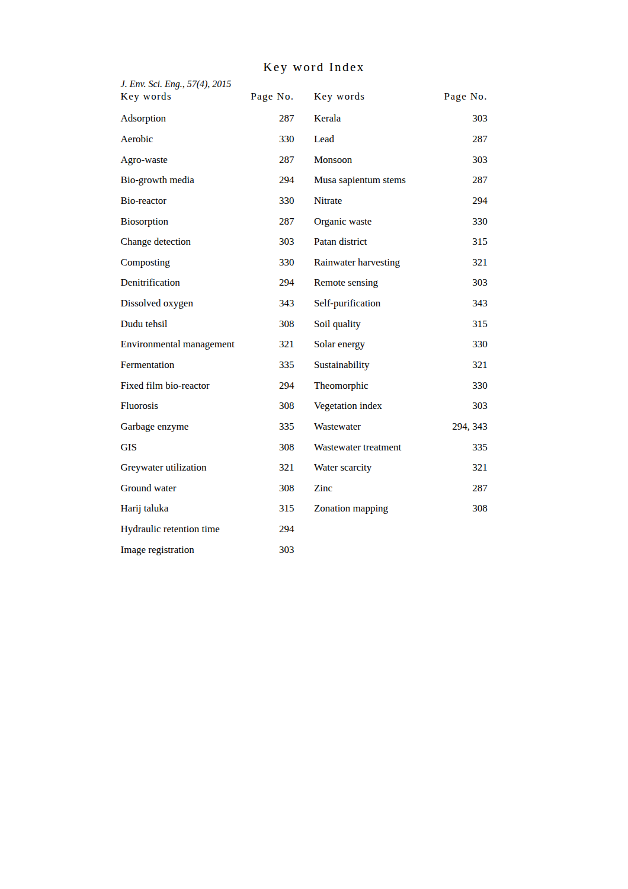Key word Index
J. Env. Sci. Eng., 57(4), 2015
| Key words | Page No. | Key words | Page No. |
| --- | --- | --- | --- |
| Adsorption | 287 | Kerala | 303 |
| Aerobic | 330 | Lead | 287 |
| Agro-waste | 287 | Monsoon | 303 |
| Bio-growth media | 294 | Musa sapientum stems | 287 |
| Bio-reactor | 330 | Nitrate | 294 |
| Biosorption | 287 | Organic waste | 330 |
| Change detection | 303 | Patan district | 315 |
| Composting | 330 | Rainwater harvesting | 321 |
| Denitrification | 294 | Remote sensing | 303 |
| Dissolved oxygen | 343 | Self-purification | 343 |
| Dudu tehsil | 308 | Soil quality | 315 |
| Environmental management | 321 | Solar energy | 330 |
| Fermentation | 335 | Sustainability | 321 |
| Fixed film bio-reactor | 294 | Theomorphic | 330 |
| Fluorosis | 308 | Vegetation index | 303 |
| Garbage enzyme | 335 | Wastewater | 294, 343 |
| GIS | 308 | Wastewater treatment | 335 |
| Greywater utilization | 321 | Water scarcity | 321 |
| Ground water | 308 | Zinc | 287 |
| Harij taluka | 315 | Zonation mapping | 308 |
| Hydraulic retention time | 294 | | |
| Image registration | 303 | | |